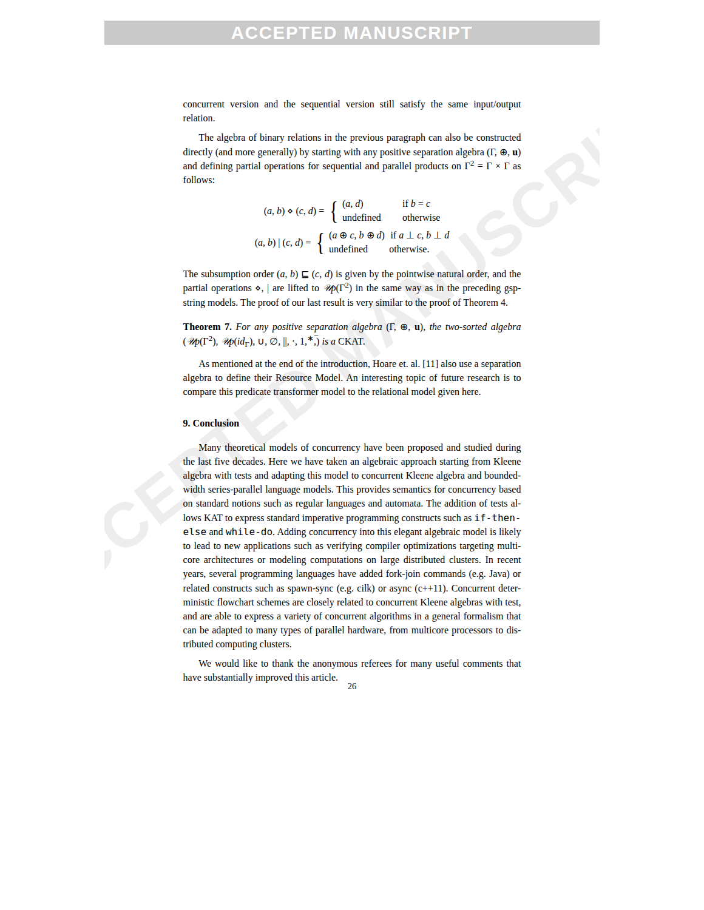ACCEPTED MANUSCRIPT
ACCEPTED MANUSCRIPT
concurrent version and the sequential version still satisfy the same input/output relation.
The algebra of binary relations in the previous paragraph can also be constructed directly (and more generally) by starting with any positive separation algebra (Γ, ⊕, u) and defining partial operations for sequential and parallel products on Γ2 = Γ × Γ as follows:
(a, b) ⋄ (c, d) = { (a, d) if b = c undefined otherwise
(a, b) | (c, d) = { (a ⊕ c, b ⊕ d) if a ⊥ c, b ⊥ d undefined otherwise.
The subsumption order (a, b) ⊑ (c, d) is given by the pointwise natural order, and the partial operations ⋄, | are lifted to 𝒰p(Γ2) in the same way as in the preceding gsp-string models. The proof of our last result is very similar to the proof of Theorem 4.
Theorem 7. For any positive separation algebra (Γ, ⊕, u), the two-sorted algebra (𝒰p(Γ2), 𝒰p(idΓ), ∪, ∅, ||, ·, 1,∗,̅) is a CKAT.
As mentioned at the end of the introduction, Hoare et. al. [11] also use a separation algebra to define their Resource Model. An interesting topic of future research is to compare this predicate transformer model to the relational model given here.
9. Conclusion
Many theoretical models of concurrency have been proposed and studied during the last five decades. Here we have taken an algebraic approach starting from Kleene algebra with tests and adapting this model to concurrent Kleene algebra and bounded-width series-parallel language models. This provides semantics for concurrency based on standard notions such as regular languages and automata. The addition of tests allows KAT to express standard imperative programming constructs such as if-then-else and while-do. Adding concurrency into this elegant algebraic model is likely to lead to new applications such as verifying compiler optimizations targeting multicore architectures or modeling computations on large distributed clusters. In recent years, several programming languages have added fork-join commands (e.g. Java) or related constructs such as spawn-sync (e.g. cilk) or async (c++11). Concurrent deterministic flowchart schemes are closely related to concurrent Kleene algebras with test, and are able to express a variety of concurrent algorithms in a general formalism that can be adapted to many types of parallel hardware, from multicore processors to distributed computing clusters.
We would like to thank the anonymous referees for many useful comments that have substantially improved this article.
26